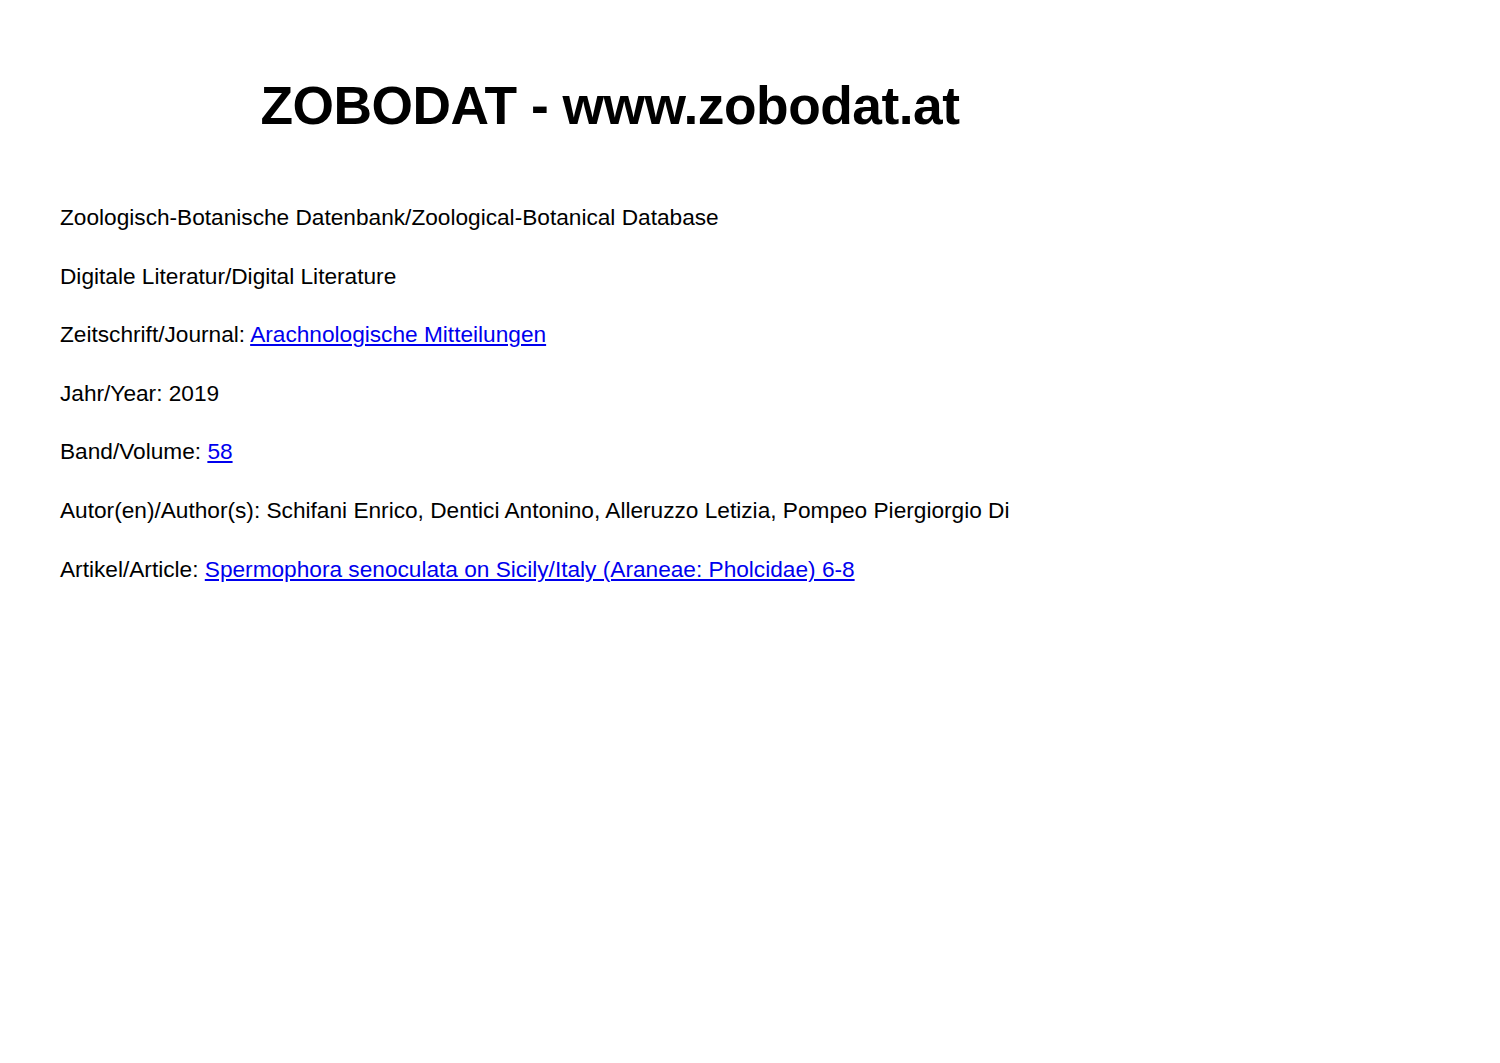ZOBODAT - www.zobodat.at
Zoologisch-Botanische Datenbank/Zoological-Botanical Database
Digitale Literatur/Digital Literature
Zeitschrift/Journal: Arachnologische Mitteilungen
Jahr/Year: 2019
Band/Volume: 58
Autor(en)/Author(s): Schifani Enrico, Dentici Antonino, Alleruzzo Letizia, Pompeo Piergiorgio Di
Artikel/Article: Spermophora senoculata on Sicily/Italy (Araneae: Pholcidae) 6-8